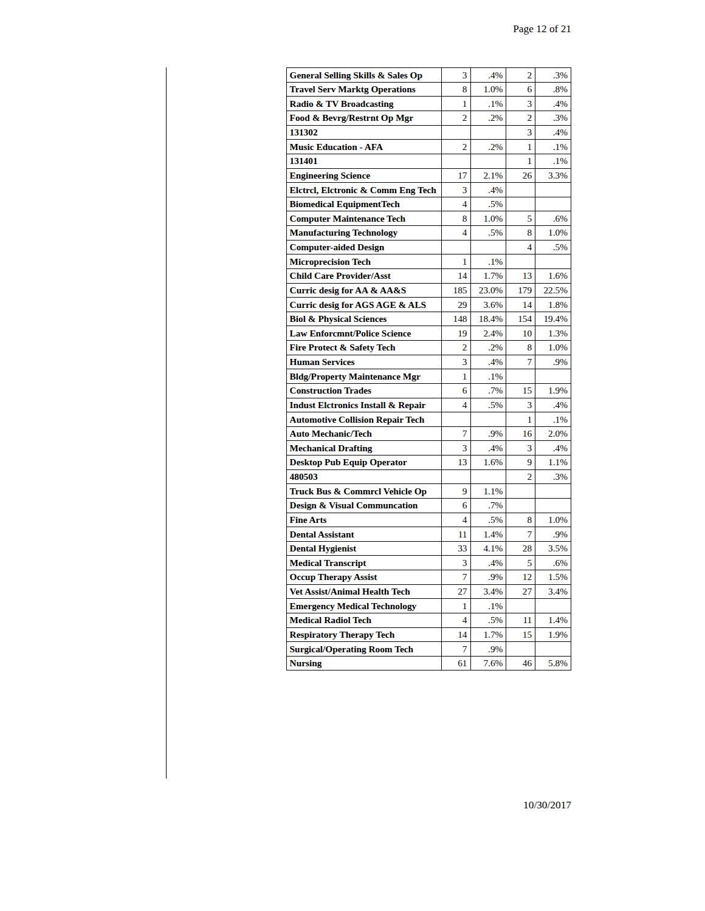Page 12 of 21
| General Selling Skills & Sales Op | 3 | .4% | 2 | .3% |
| Travel Serv Marktg Operations | 8 | 1.0% | 6 | .8% |
| Radio & TV Broadcasting | 1 | .1% | 3 | .4% |
| Food & Bevrg/Restrnt Op Mgr | 2 | .2% | 2 | .3% |
| 131302 | | | 3 | .4% |
| Music Education - AFA | 2 | .2% | 1 | .1% |
| 131401 | | | 1 | .1% |
| Engineering Science | 17 | 2.1% | 26 | 3.3% |
| Elctrcl, Elctronic & Comm Eng Tech | 3 | .4% | | |
| Biomedical EquipmentTech | 4 | .5% | | |
| Computer Maintenance Tech | 8 | 1.0% | 5 | .6% |
| Manufacturing Technology | 4 | .5% | 8 | 1.0% |
| Computer-aided Design | | | 4 | .5% |
| Microprecision Tech | 1 | .1% | | |
| Child Care Provider/Asst | 14 | 1.7% | 13 | 1.6% |
| Curric desig for AA & AA&S | 185 | 23.0% | 179 | 22.5% |
| Curric desig for AGS AGE & ALS | 29 | 3.6% | 14 | 1.8% |
| Biol & Physical Sciences | 148 | 18.4% | 154 | 19.4% |
| Law Enforcmnt/Police Science | 19 | 2.4% | 10 | 1.3% |
| Fire Protect & Safety Tech | 2 | .2% | 8 | 1.0% |
| Human Services | 3 | .4% | 7 | .9% |
| Bldg/Property Maintenance Mgr | 1 | .1% | | |
| Construction Trades | 6 | .7% | 15 | 1.9% |
| Indust Elctronics Install & Repair | 4 | .5% | 3 | .4% |
| Automotive Collision Repair Tech | | | 1 | .1% |
| Auto Mechanic/Tech | 7 | .9% | 16 | 2.0% |
| Mechanical Drafting | 3 | .4% | 3 | .4% |
| Desktop Pub Equip Operator | 13 | 1.6% | 9 | 1.1% |
| 480503 | | | 2 | .3% |
| Truck Bus & Commrcl Vehicle Op | 9 | 1.1% | | |
| Design & Visual Communcation | 6 | .7% | | |
| Fine Arts | 4 | .5% | 8 | 1.0% |
| Dental Assistant | 11 | 1.4% | 7 | .9% |
| Dental Hygienist | 33 | 4.1% | 28 | 3.5% |
| Medical Transcript | 3 | .4% | 5 | .6% |
| Occup Therapy Assist | 7 | .9% | 12 | 1.5% |
| Vet Assist/Animal Health Tech | 27 | 3.4% | 27 | 3.4% |
| Emergency Medical Technology | 1 | .1% | | |
| Medical Radiol Tech | 4 | .5% | 11 | 1.4% |
| Respiratory Therapy Tech | 14 | 1.7% | 15 | 1.9% |
| Surgical/Operating Room Tech | 7 | .9% | | |
| Nursing | 61 | 7.6% | 46 | 5.8% |
10/30/2017